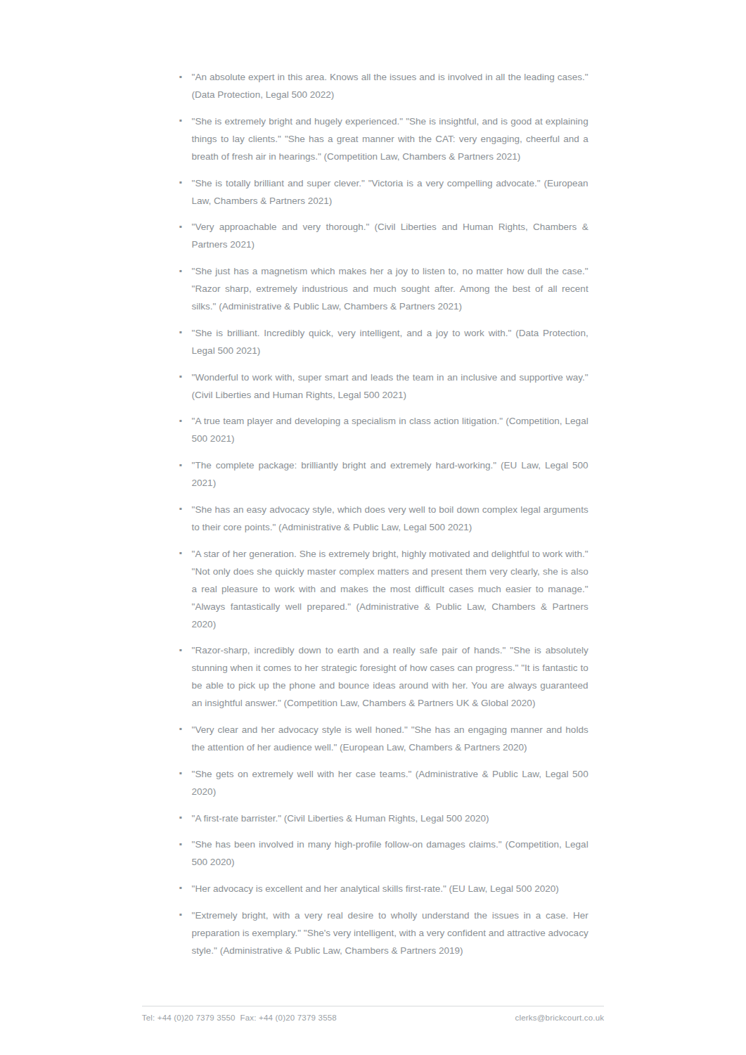"An absolute expert in this area. Knows all the issues and is involved in all the leading cases." (Data Protection, Legal 500 2022)
"She is extremely bright and hugely experienced." "She is insightful, and is good at explaining things to lay clients." "She has a great manner with the CAT: very engaging, cheerful and a breath of fresh air in hearings." (Competition Law, Chambers & Partners 2021)
"She is totally brilliant and super clever." "Victoria is a very compelling advocate." (European Law, Chambers & Partners 2021)
"Very approachable and very thorough." (Civil Liberties and Human Rights, Chambers & Partners 2021)
"She just has a magnetism which makes her a joy to listen to, no matter how dull the case." "Razor sharp, extremely industrious and much sought after. Among the best of all recent silks." (Administrative & Public Law, Chambers & Partners 2021)
"She is brilliant. Incredibly quick, very intelligent, and a joy to work with." (Data Protection, Legal 500 2021)
"Wonderful to work with, super smart and leads the team in an inclusive and supportive way." (Civil Liberties and Human Rights, Legal 500 2021)
"A true team player and developing a specialism in class action litigation." (Competition, Legal 500 2021)
"The complete package: brilliantly bright and extremely hard-working." (EU Law, Legal 500 2021)
"She has an easy advocacy style, which does very well to boil down complex legal arguments to their core points." (Administrative & Public Law, Legal 500 2021)
"A star of her generation. She is extremely bright, highly motivated and delightful to work with." "Not only does she quickly master complex matters and present them very clearly, she is also a real pleasure to work with and makes the most difficult cases much easier to manage." "Always fantastically well prepared." (Administrative & Public Law, Chambers & Partners 2020)
"Razor-sharp, incredibly down to earth and a really safe pair of hands." "She is absolutely stunning when it comes to her strategic foresight of how cases can progress." "It is fantastic to be able to pick up the phone and bounce ideas around with her. You are always guaranteed an insightful answer." (Competition Law, Chambers & Partners UK & Global 2020)
"Very clear and her advocacy style is well honed." "She has an engaging manner and holds the attention of her audience well." (European Law, Chambers & Partners 2020)
"She gets on extremely well with her case teams." (Administrative & Public Law, Legal 500 2020)
"A first-rate barrister." (Civil Liberties & Human Rights, Legal 500 2020)
"She has been involved in many high-profile follow-on damages claims." (Competition, Legal 500 2020)
"Her advocacy is excellent and her analytical skills first-rate." (EU Law, Legal 500 2020)
"Extremely bright, with a very real desire to wholly understand the issues in a case. Her preparation is exemplary." "She's very intelligent, with a very confident and attractive advocacy style." (Administrative & Public Law, Chambers & Partners 2019)
Tel: +44 (0)20 7379 3550 Fax: +44 (0)20 7379 3558
clerks@brickcourt.co.uk